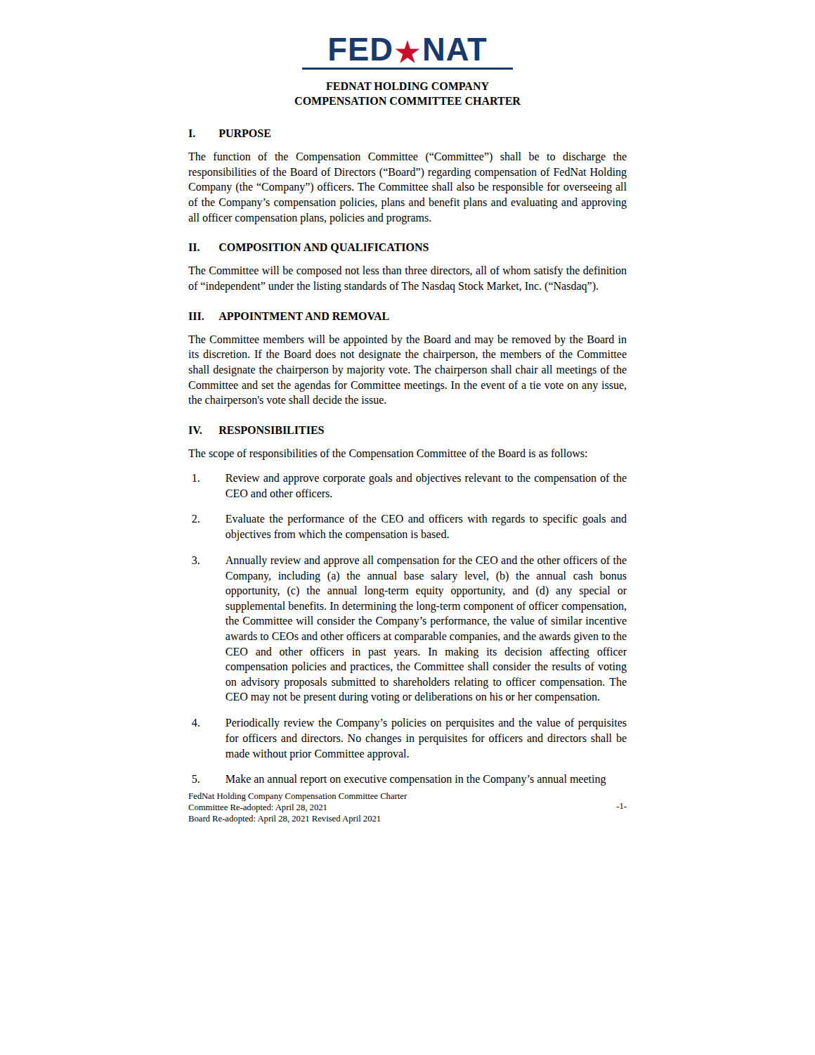FED★NAT
FEDNAT HOLDING COMPANY
COMPENSATION COMMITTEE CHARTER
I. PURPOSE
The function of the Compensation Committee (“Committee”) shall be to discharge the responsibilities of the Board of Directors (“Board”) regarding compensation of FedNat Holding Company (the “Company”) officers. The Committee shall also be responsible for overseeing all of the Company’s compensation policies, plans and benefit plans and evaluating and approving all officer compensation plans, policies and programs.
II. COMPOSITION AND QUALIFICATIONS
The Committee will be composed not less than three directors, all of whom satisfy the definition of “independent” under the listing standards of The Nasdaq Stock Market, Inc. (“Nasdaq”).
III. APPOINTMENT AND REMOVAL
The Committee members will be appointed by the Board and may be removed by the Board in its discretion. If the Board does not designate the chairperson, the members of the Committee shall designate the chairperson by majority vote. The chairperson shall chair all meetings of the Committee and set the agendas for Committee meetings. In the event of a tie vote on any issue, the chairperson's vote shall decide the issue.
IV. RESPONSIBILITIES
The scope of responsibilities of the Compensation Committee of the Board is as follows:
Review and approve corporate goals and objectives relevant to the compensation of the CEO and other officers.
Evaluate the performance of the CEO and officers with regards to specific goals and objectives from which the compensation is based.
Annually review and approve all compensation for the CEO and the other officers of the Company, including (a) the annual base salary level, (b) the annual cash bonus opportunity, (c) the annual long-term equity opportunity, and (d) any special or supplemental benefits. In determining the long-term component of officer compensation, the Committee will consider the Company’s performance, the value of similar incentive awards to CEOs and other officers at comparable companies, and the awards given to the CEO and other officers in past years. In making its decision affecting officer compensation policies and practices, the Committee shall consider the results of voting on advisory proposals submitted to shareholders relating to officer compensation. The CEO may not be present during voting or deliberations on his or her compensation.
Periodically review the Company’s policies on perquisites and the value of perquisites for officers and directors. No changes in perquisites for officers and directors shall be made without prior Committee approval.
Make an annual report on executive compensation in the Company’s annual meeting
FedNat Holding Company Compensation Committee Charter
Committee Re-adopted: April 28, 2021
Board Re-adopted: April 28, 2021 Revised April 2021
-1-